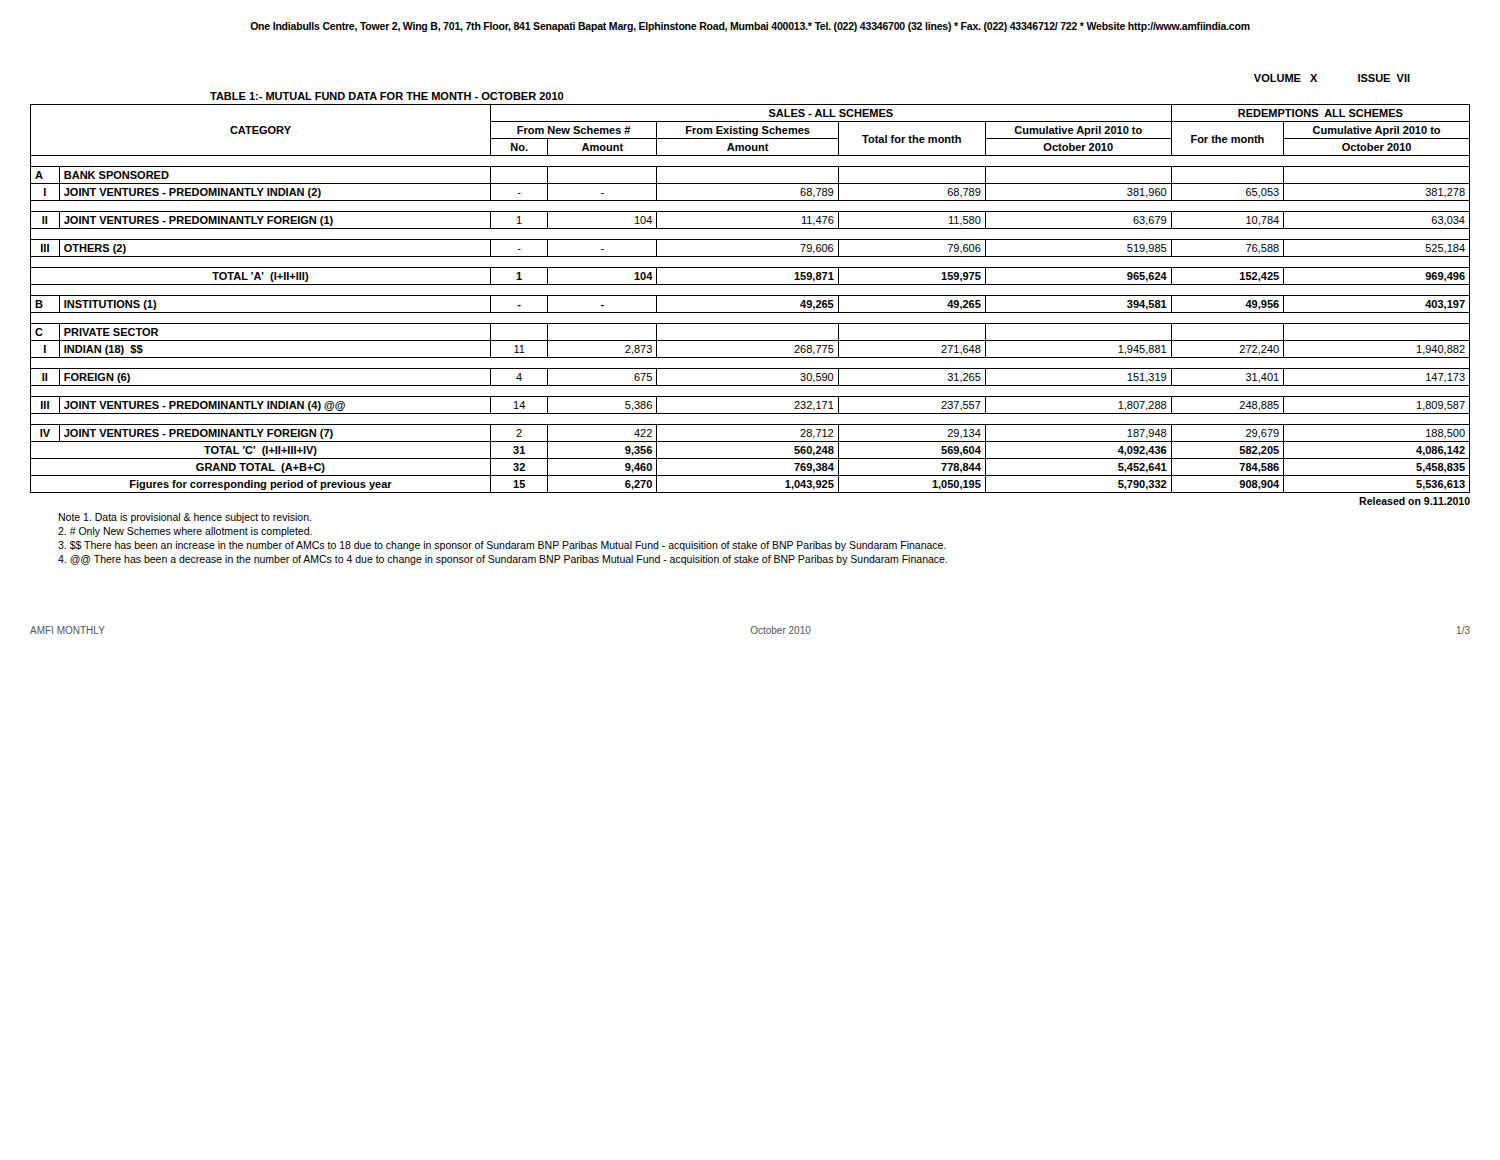One Indiabulls Centre, Tower 2, Wing B, 701, 7th Floor, 841 Senapati Bapat Marg, Elphinstone Road, Mumbai 400013.* Tel. (022) 43346700 (32 lines) * Fax. (022) 43346712/ 722 * Website http://www.amfiindia.com
VOLUME XISSUE VII
TABLE 1:- MUTUAL FUND DATA FOR THE MONTH - OCTOBER 2010
| CATEGORY | SALES - ALL SCHEMES | REDEMPTIONS ALL SCHEMES |
| --- | --- | --- |
| From New Schemes # | From Existing Schemes | Total for the month | Cumulative April 2010 to | For the month | Cumulative April 2010 to |
| No. | Amount | Amount | October 2010 | October 2010 |
| A | BANK SPONSORED | | | | | | | |
| I | JOINT VENTURES - PREDOMINANTLY INDIAN (2) | - | - | 68,789 | 68,789 | 381,960 | 65,053 | 381,278 |
| II | JOINT VENTURES - PREDOMINANTLY FOREIGN (1) | 1 | 104 | 11,476 | 11,580 | 63,679 | 10,784 | 63,034 |
| III | OTHERS (2) | - | - | 79,606 | 79,606 | 519,985 | 76,588 | 525,184 |
| TOTAL 'A' (I+II+III) | 1 | 104 | 159,871 | 159,975 | 965,624 | 152,425 | 969,496 |
| B | INSTITUTIONS (1) | - | - | 49,265 | 49,265 | 394,581 | 49,956 | 403,197 |
| C | PRIVATE SECTOR | | | | | | | |
| I | INDIAN (18) $$ | 11 | 2,873 | 268,775 | 271,648 | 1,945,881 | 272,240 | 1,940,882 |
| II | FOREIGN (6) | 4 | 675 | 30,590 | 31,265 | 151,319 | 31,401 | 147,173 |
| III | JOINT VENTURES - PREDOMINANTLY INDIAN (4) @@ | 14 | 5,386 | 232,171 | 237,557 | 1,807,288 | 248,885 | 1,809,587 |
| IV | JOINT VENTURES - PREDOMINANTLY FOREIGN (7) | 2 | 422 | 28,712 | 29,134 | 187,948 | 29,679 | 188,500 |
| TOTAL 'C' (I+II+III+IV) | 31 | 9,356 | 560,248 | 569,604 | 4,092,436 | 582,205 | 4,086,142 |
| GRAND TOTAL (A+B+C) | 32 | 9,460 | 769,384 | 778,844 | 5,452,641 | 784,586 | 5,458,835 |
| Figures for corresponding period of previous year | 15 | 6,270 | 1,043,925 | 1,050,195 | 5,790,332 | 908,904 | 5,536,613 |
Released on 9.11.2010
Note 1. Data is provisional & hence subject to revision.
2. # Only New Schemes where allotment is completed.
3. $$ There has been an increase in the number of AMCs to 18 due to change in sponsor of Sundaram BNP Paribas Mutual Fund - acquisition of stake of BNP Paribas by Sundaram Finanace.
4. @@ There has been a decrease in the number of AMCs to 4 due to change in sponsor of Sundaram BNP Paribas Mutual Fund - acquisition of stake of BNP Paribas by Sundaram Finanace.
AMFI MONTHLY October 2010 1/3